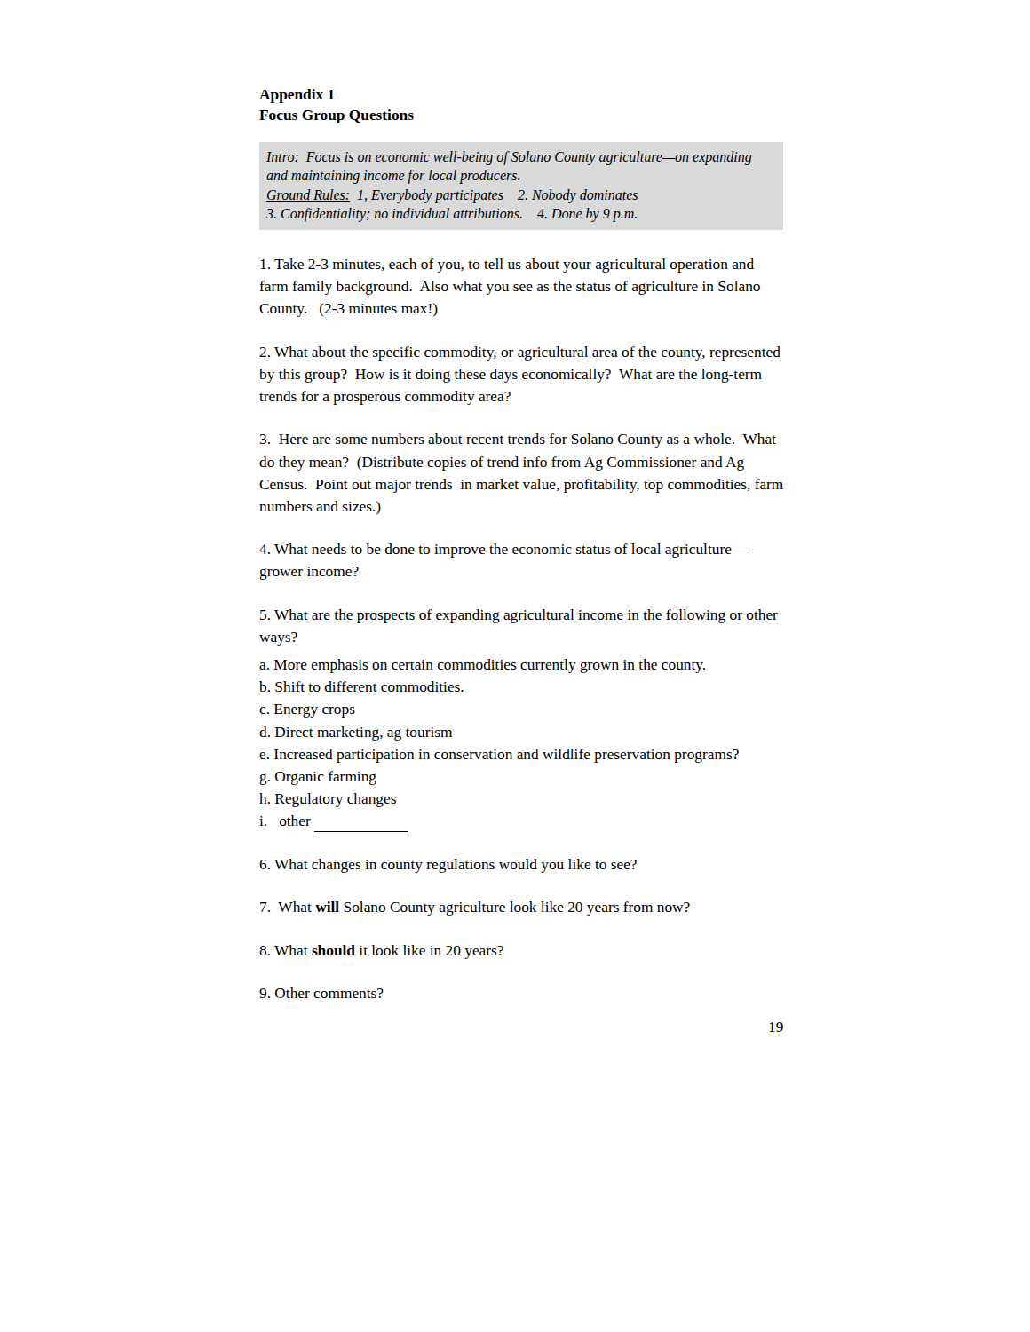Appendix 1
Focus Group Questions
Intro: Focus is on economic well-being of Solano County agriculture—on expanding and maintaining income for local producers.
Ground Rules: 1, Everybody participates 2. Nobody dominates
3. Confidentiality; no individual attributions. 4. Done by 9 p.m.
1. Take 2-3 minutes, each of you, to tell us about your agricultural operation and farm family background. Also what you see as the status of agriculture in Solano County. (2-3 minutes max!)
2. What about the specific commodity, or agricultural area of the county, represented by this group? How is it doing these days economically? What are the long-term trends for a prosperous commodity area?
3. Here are some numbers about recent trends for Solano County as a whole. What do they mean? (Distribute copies of trend info from Ag Commissioner and Ag Census. Point out major trends in market value, profitability, top commodities, farm numbers and sizes.)
4. What needs to be done to improve the economic status of local agriculture—grower income?
5. What are the prospects of expanding agricultural income in the following or other ways?
a. More emphasis on certain commodities currently grown in the county.
b. Shift to different commodities.
c. Energy crops
d. Direct marketing, ag tourism
e. Increased participation in conservation and wildlife preservation programs?
g. Organic farming
h. Regulatory changes
i. other
6. What changes in county regulations would you like to see?
7. What will Solano County agriculture look like 20 years from now?
8. What should it look like in 20 years?
9. Other comments?
19